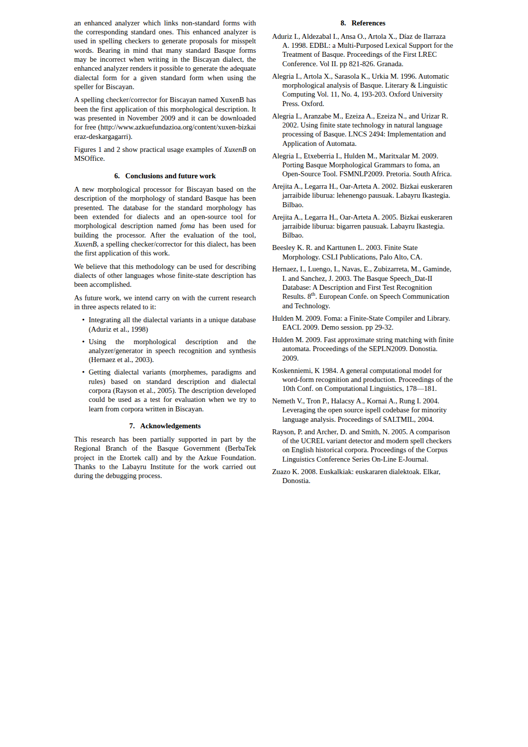an enhanced analyzer which links non-standard forms with the corresponding standard ones. This enhanced analyzer is used in spelling checkers to generate proposals for misspelt words. Bearing in mind that many standard Basque forms may be incorrect when writing in the Biscayan dialect, the enhanced analyzer renders it possible to generate the adequate dialectal form for a given standard form when using the speller for Biscayan.
A spelling checker/corrector for Biscayan named XuxenB has been the first application of this morphological description. It was presented in November 2009 and it can be downloaded for free (http://www.azkuefundazioa.org/content/xuxen-bizkaieraz-deskargagarri).
Figures 1 and 2 show practical usage examples of XuxenB on MSOffice.
6. Conclusions and future work
A new morphological processor for Biscayan based on the description of the morphology of standard Basque has been presented. The database for the standard morphology has been extended for dialects and an open-source tool for morphological description named foma has been used for building the processor. After the evaluation of the tool, XuxenB, a spelling checker/corrector for this dialect, has been the first application of this work.
We believe that this methodology can be used for describing dialects of other languages whose finite-state description has been accomplished.
As future work, we intend carry on with the current research in three aspects related to it:
Integrating all the dialectal variants in a unique database (Aduriz et al., 1998)
Using the morphological description and the analyzer/generator in speech recognition and synthesis (Hernaez et al., 2003).
Getting dialectal variants (morphemes, paradigms and rules) based on standard description and dialectal corpora (Rayson et al., 2005). The description developed could be used as a test for evaluation when we try to learn from corpora written in Biscayan.
7. Acknowledgements
This research has been partially supported in part by the Regional Branch of the Basque Government (BerbaTek project in the Etortek call) and by the Azkue Foundation. Thanks to the Labayru Institute for the work carried out during the debugging process.
8. References
Aduriz I., Aldezabal I., Ansa O., Artola X., Díaz de Ilarraza A. 1998. EDBL: a Multi-Purposed Lexical Support for the Treatment of Basque. Proceedings of the First LREC Conference. Vol II. pp 821-826. Granada.
Alegria I., Artola X., Sarasola K., Urkia M. 1996. Automatic morphological analysis of Basque. Literary & Linguistic Computing Vol. 11, No. 4, 193-203. Oxford University Press. Oxford.
Alegria I., Aranzabe M., Ezeiza A., Ezeiza N., and Urizar R. 2002. Using finite state technology in natural language processing of Basque. LNCS 2494: Implementation and Application of Automata.
Alegria I., Etxeberria I., Hulden M., Maritxalar M. 2009. Porting Basque Morphological Grammars to foma, an Open-Source Tool. FSMNLP2009. Pretoria. South Africa.
Arejita A., Legarra H., Oar-Arteta A. 2002. Bizkai euskeraren jarraibide liburua: lehenengo pausuak. Labayru Ikastegia. Bilbao.
Arejita A., Legarra H., Oar-Arteta A. 2005. Bizkai euskeraren jarraibide liburua: bigarren pausuak. Labayru Ikastegia. Bilbao.
Beesley K. R. and Karttunen L. 2003. Finite State Morphology. CSLI Publications, Palo Alto, CA.
Hernaez, I., Luengo, I., Navas, E., Zubizarreta, M., Gaminde, I. and Sanchez, J. 2003. The Basque Speech_Dat-II Database: A Description and First Test Recognition Results. 8th. European Confe. on Speech Communication and Technology.
Hulden M. 2009. Foma: a Finite-State Compiler and Library. EACL 2009. Demo session. pp 29-32.
Hulden M. 2009. Fast approximate string matching with finite automata. Proceedings of the SEPLN2009. Donostia. 2009.
Koskenniemi, K 1984. A general computational model for word-form recognition and production. Proceedings of the 10th Conf. on Computational Linguistics, 178—181.
Nemeth V., Tron P., Halacsy A., Kornai A., Rung I. 2004. Leveraging the open source ispell codebase for minority language analysis. Proceedings of SALTMIL, 2004.
Rayson, P. and Archer, D. and Smith, N. 2005. A comparison of the UCREL variant detector and modern spell checkers on English historical corpora. Proceedings of the Corpus Linguistics Conference Series On-Line E-Journal.
Zuazo K. 2008. Euskalkiak: euskararen dialektoak. Elkar, Donostia.